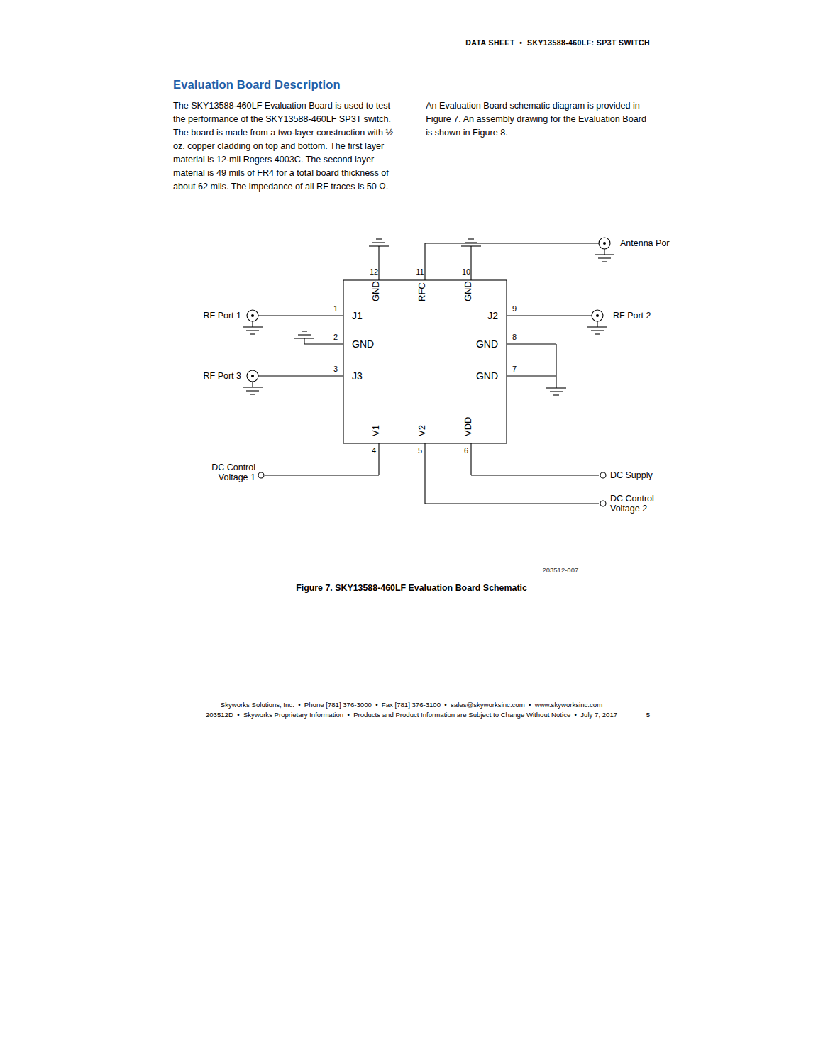DATA SHEET • SKY13588-460LF: SP3T SWITCH
Evaluation Board Description
The SKY13588-460LF Evaluation Board is used to test the performance of the SKY13588-460LF SP3T switch. The board is made from a two-layer construction with ½ oz. copper cladding on top and bottom. The first layer material is 12-mil Rogers 4003C. The second layer material is 49 mils of FR4 for a total board thickness of about 62 mils. The impedance of all RF traces is 50 Ω.
An Evaluation Board schematic diagram is provided in Figure 7. An assembly drawing for the Evaluation Board is shown in Figure 8.
12 11 10 1 2 3 9 8 7 4 5 6 GND RFC GND V1 V2 VDD J1 GND J3 J2 GND GND RF Port 1 RF Port 3 RF Port 2 Antenna Port DC Control Voltage 1 DC Supply DC Control Voltage 2
203512-007
Figure 7. SKY13588-460LF Evaluation Board Schematic
Skyworks Solutions, Inc. • Phone [781] 376-3000 • Fax [781] 376-3100 • sales@skyworksinc.com • www.skyworksinc.com
203512D • Skyworks Proprietary Information • Products and Product Information are Subject to Change Without Notice • July 7, 20175